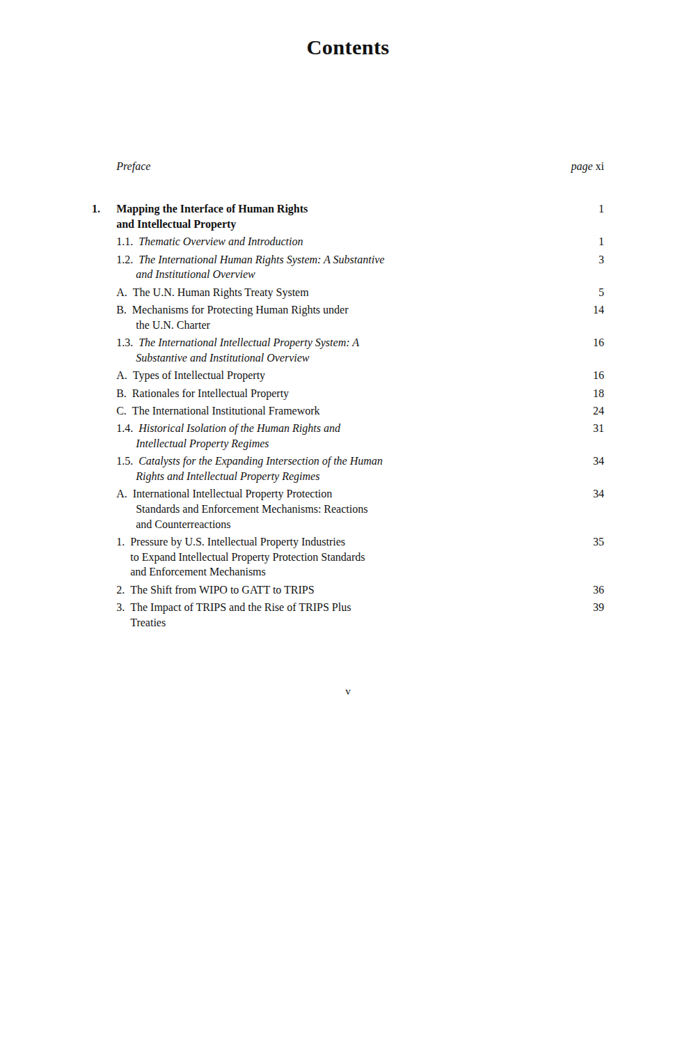Contents
| | Preface | page xi |
| 1. | Mapping the Interface of Human Rights and Intellectual Property | 1 |
| | 1.1. Thematic Overview and Introduction | 1 |
| | 1.2. The International Human Rights System: A Substantive and Institutional Overview | 3 |
| | A. The U.N. Human Rights Treaty System | 5 |
| | B. Mechanisms for Protecting Human Rights under the U.N. Charter | 14 |
| | 1.3. The International Intellectual Property System: A Substantive and Institutional Overview | 16 |
| | A. Types of Intellectual Property | 16 |
| | B. Rationales for Intellectual Property | 18 |
| | C. The International Institutional Framework | 24 |
| | 1.4. Historical Isolation of the Human Rights and Intellectual Property Regimes | 31 |
| | 1.5. Catalysts for the Expanding Intersection of the Human Rights and Intellectual Property Regimes | 34 |
| | A. International Intellectual Property Protection Standards and Enforcement Mechanisms: Reactions and Counterreactions | 34 |
| | 1. Pressure by U.S. Intellectual Property Industries to Expand Intellectual Property Protection Standards and Enforcement Mechanisms | 35 |
| | 2. The Shift from WIPO to GATT to TRIPS | 36 |
| | 3. The Impact of TRIPS and the Rise of TRIPS Plus Treaties | 39 |
v